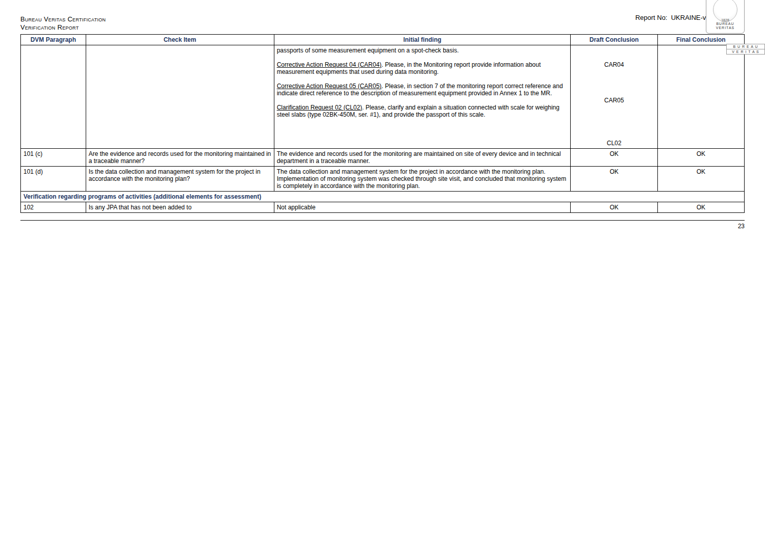Bureau Veritas Certification
Report No: UKRAINE-ver/0291/2011
BUREAU VERITAS
Verification Report
B U R E A U
V E R I T A S
| DVM Paragraph | Check Item | Initial finding | Draft Conclusion | Final Conclusion |
| --- | --- | --- | --- | --- |
| | | passports of some measurement equipment on a spot-check basis. Corrective Action Request 04 (CAR04) . Please, in the Monitoring report provide information about measurement equipments that used during data monitoring. Corrective Action Request 05 (CAR05) . Please, in section 7 of the monitoring report correct reference and indicate direct reference to the description of measurement equipment provided in Annex 1 to the MR. Clarification Request 02 (CL02) . Please, clarify and explain a situation connected with scale for weighing steel slabs (type 02BK-450M, ser. #1), and provide the passport of this scale. | CAR04 CAR05 CL02 | |
| 101 (c) | Are the evidence and records used for the monitoring maintained in a traceable manner? | The evidence and records used for the monitoring are maintained on site of every device and in technical department in a traceable manner. | OK | OK |
| 101 (d) | Is the data collection and management system for the project in accordance with the monitoring plan? | The data collection and management system for the project in accordance with the monitoring plan. Implementation of monitoring system was checked through site visit, and concluded that monitoring system is completely in accordance with the monitoring plan. | OK | OK |
| Verification regarding programs of activities (additional elements for assessment) |
| 102 | Is any JPA that has not been added to | Not applicable | OK | OK |
23